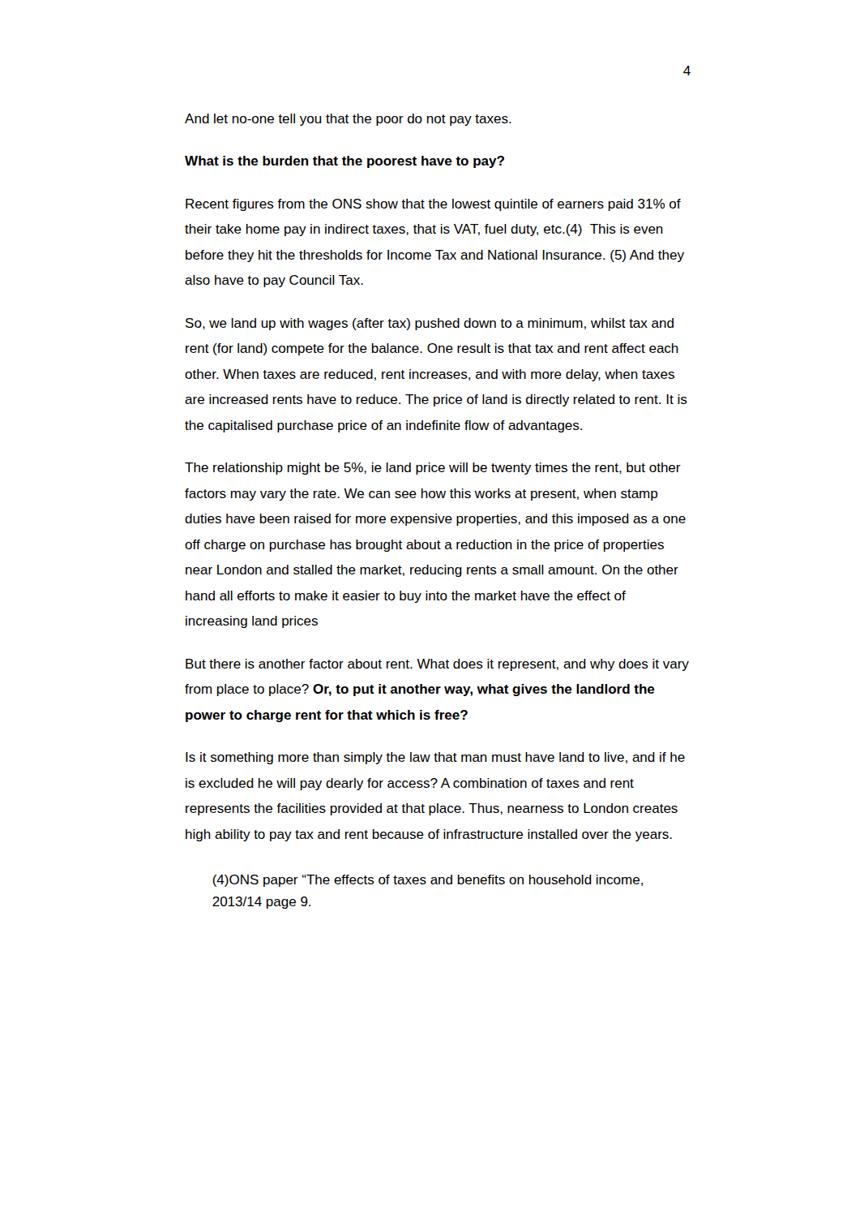4
And let no-one tell you that the poor do not pay taxes.
What is the burden that the poorest have to pay?
Recent figures from the ONS show that the lowest quintile of earners paid 31% of their take home pay in indirect taxes, that is VAT, fuel duty, etc.(4) This is even before they hit the thresholds for Income Tax and National Insurance. (5) And they also have to pay Council Tax.
So, we land up with wages (after tax) pushed down to a minimum, whilst tax and rent (for land) compete for the balance. One result is that tax and rent affect each other. When taxes are reduced, rent increases, and with more delay, when taxes are increased rents have to reduce. The price of land is directly related to rent. It is the capitalised purchase price of an indefinite flow of advantages.
The relationship might be 5%, ie land price will be twenty times the rent, but other factors may vary the rate. We can see how this works at present, when stamp duties have been raised for more expensive properties, and this imposed as a one off charge on purchase has brought about a reduction in the price of properties near London and stalled the market, reducing rents a small amount. On the other hand all efforts to make it easier to buy into the market have the effect of increasing land prices
But there is another factor about rent. What does it represent, and why does it vary from place to place? Or, to put it another way, what gives the landlord the power to charge rent for that which is free?
Is it something more than simply the law that man must have land to live, and if he is excluded he will pay dearly for access? A combination of taxes and rent represents the facilities provided at that place. Thus, nearness to London creates high ability to pay tax and rent because of infrastructure installed over the years.
(4)ONS paper “The effects of taxes and benefits on household income, 2013/14 page 9.